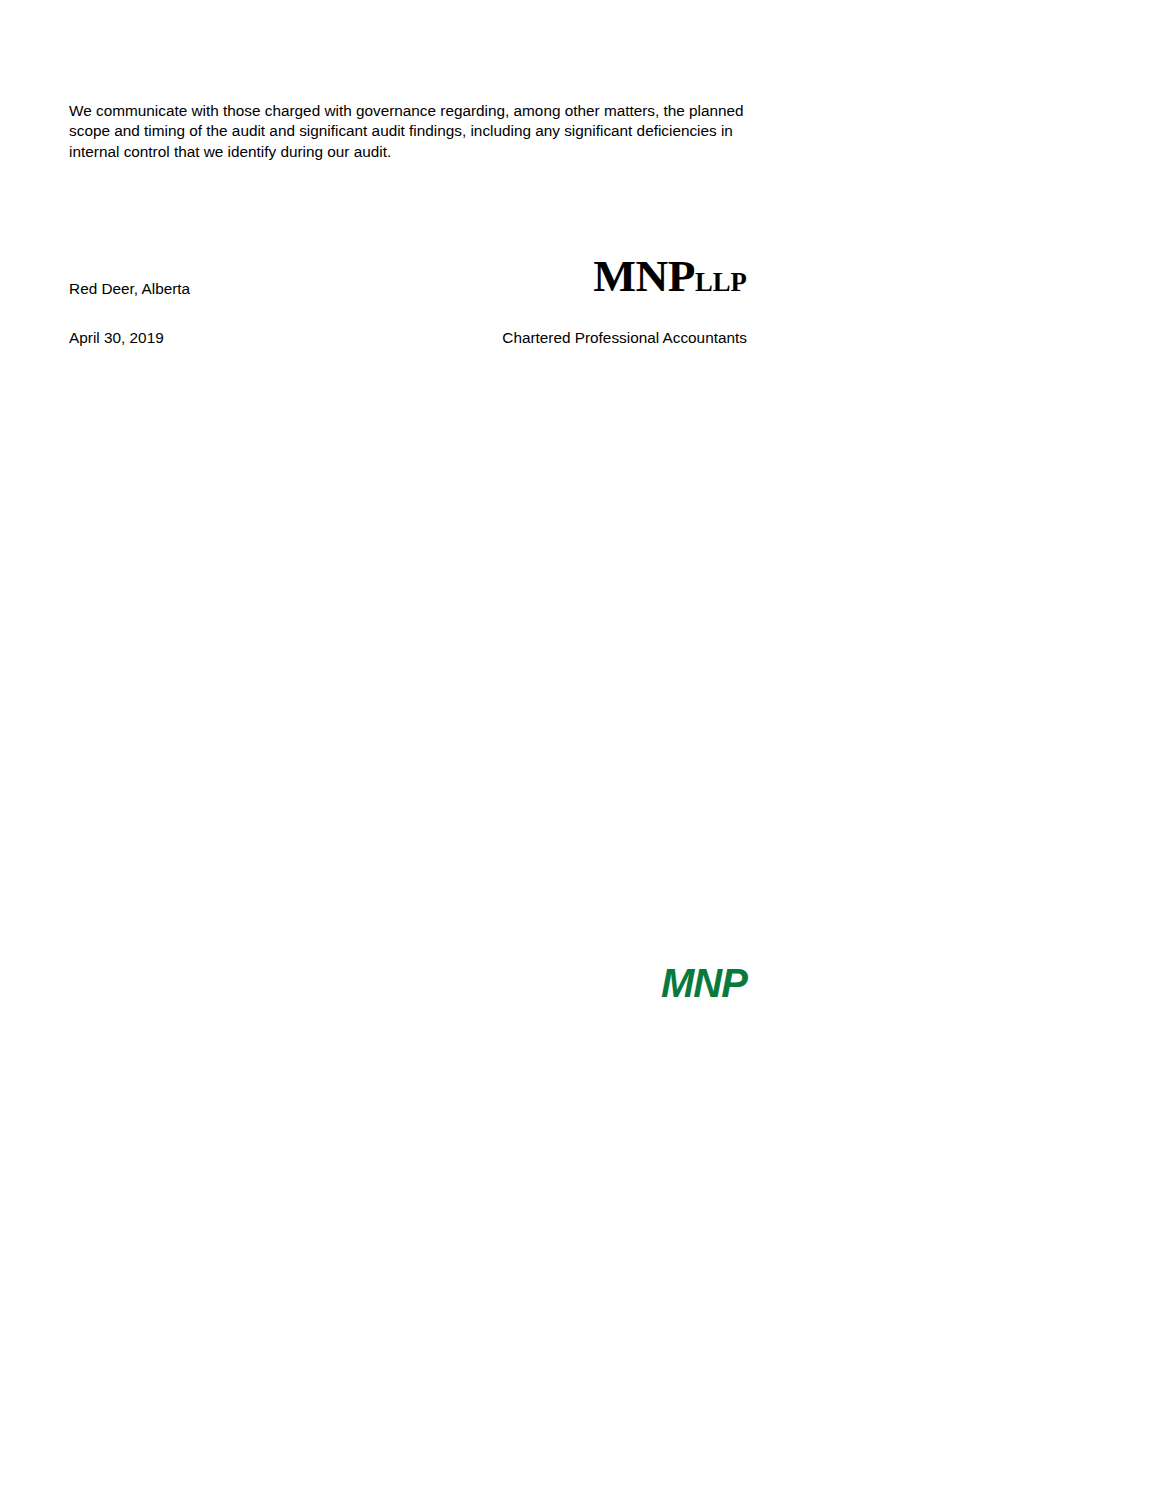We communicate with those charged with governance regarding, among other matters, the planned scope and timing of the audit and significant audit findings, including any significant deficiencies in internal control that we identify during our audit.
Red Deer, Alberta
MNPLLP
April 30, 2019
Chartered Professional Accountants
MNP